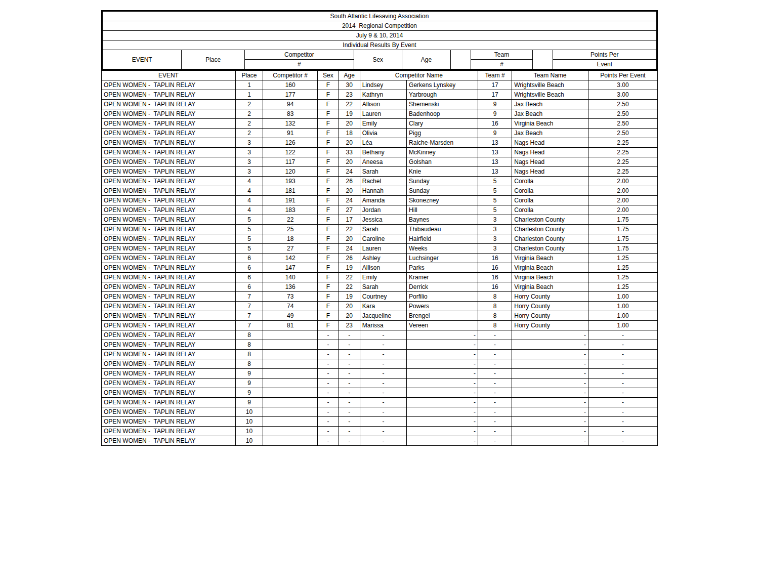| / South Atlantic Lifesaving Association / / 2014 Regional Competition / / July 9 & 10, 2014 / / Individual Results By Event / / EVENT / Place / Competitor / Sex / Age / / Team / / Points Per / / # / # / Event / |
| EVENT | Place | Competitor # | Sex | Age | Competitor Name | Team # | Team Name | Points Per Event |
| --- | --- | --- | --- | --- | --- | --- | --- | --- |
| OPEN WOMEN - TAPLIN RELAY | 1 | 160 | F | 30 | Lindsey | Gerkens Lynskey | 17 | Wrightsville Beach | 3.00 |
| OPEN WOMEN - TAPLIN RELAY | 1 | 177 | F | 23 | Kathryn | Yarbrough | 17 | Wrightsville Beach | 3.00 |
| OPEN WOMEN - TAPLIN RELAY | 2 | 94 | F | 22 | Allison | Shemenski | 9 | Jax Beach | 2.50 |
| OPEN WOMEN - TAPLIN RELAY | 2 | 83 | F | 19 | Lauren | Badenhoop | 9 | Jax Beach | 2.50 |
| OPEN WOMEN - TAPLIN RELAY | 2 | 132 | F | 20 | Emily | Clary | 16 | Virginia Beach | 2.50 |
| OPEN WOMEN - TAPLIN RELAY | 2 | 91 | F | 18 | Olivia | Pigg | 9 | Jax Beach | 2.50 |
| OPEN WOMEN - TAPLIN RELAY | 3 | 126 | F | 20 | Léa | Raiche-Marsden | 13 | Nags Head | 2.25 |
| OPEN WOMEN - TAPLIN RELAY | 3 | 122 | F | 33 | Bethany | McKinney | 13 | Nags Head | 2.25 |
| OPEN WOMEN - TAPLIN RELAY | 3 | 117 | F | 20 | Aneesa | Golshan | 13 | Nags Head | 2.25 |
| OPEN WOMEN - TAPLIN RELAY | 3 | 120 | F | 24 | Sarah | Knie | 13 | Nags Head | 2.25 |
| OPEN WOMEN - TAPLIN RELAY | 4 | 193 | F | 26 | Rachel | Sunday | 5 | Corolla | 2.00 |
| OPEN WOMEN - TAPLIN RELAY | 4 | 181 | F | 20 | Hannah | Sunday | 5 | Corolla | 2.00 |
| OPEN WOMEN - TAPLIN RELAY | 4 | 191 | F | 24 | Amanda | Skonezney | 5 | Corolla | 2.00 |
| OPEN WOMEN - TAPLIN RELAY | 4 | 183 | F | 27 | Jordan | Hill | 5 | Corolla | 2.00 |
| OPEN WOMEN - TAPLIN RELAY | 5 | 22 | F | 17 | Jessica | Baynes | 3 | Charleston County | 1.75 |
| OPEN WOMEN - TAPLIN RELAY | 5 | 25 | F | 22 | Sarah | Thibaudeau | 3 | Charleston County | 1.75 |
| OPEN WOMEN - TAPLIN RELAY | 5 | 18 | F | 20 | Caroline | Hairfield | 3 | Charleston County | 1.75 |
| OPEN WOMEN - TAPLIN RELAY | 5 | 27 | F | 24 | Lauren | Weeks | 3 | Charleston County | 1.75 |
| OPEN WOMEN - TAPLIN RELAY | 6 | 142 | F | 26 | Ashley | Luchsinger | 16 | Virginia Beach | 1.25 |
| OPEN WOMEN - TAPLIN RELAY | 6 | 147 | F | 19 | Allison | Parks | 16 | Virginia Beach | 1.25 |
| OPEN WOMEN - TAPLIN RELAY | 6 | 140 | F | 22 | Emily | Kramer | 16 | Virginia Beach | 1.25 |
| OPEN WOMEN - TAPLIN RELAY | 6 | 136 | F | 22 | Sarah | Derrick | 16 | Virginia Beach | 1.25 |
| OPEN WOMEN - TAPLIN RELAY | 7 | 73 | F | 19 | Courtney | Porfilio | 8 | Horry County | 1.00 |
| OPEN WOMEN - TAPLIN RELAY | 7 | 74 | F | 20 | Kara | Powers | 8 | Horry County | 1.00 |
| OPEN WOMEN - TAPLIN RELAY | 7 | 49 | F | 20 | Jacqueline | Brengel | 8 | Horry County | 1.00 |
| OPEN WOMEN - TAPLIN RELAY | 7 | 81 | F | 23 | Marissa | Vereen | 8 | Horry County | 1.00 |
| OPEN WOMEN - TAPLIN RELAY | 8 | | - | - | - | - | - | - | - |
| OPEN WOMEN - TAPLIN RELAY | 8 | | - | - | - | - | - | - | - |
| OPEN WOMEN - TAPLIN RELAY | 8 | | - | - | - | - | - | - | - |
| OPEN WOMEN - TAPLIN RELAY | 8 | | - | - | - | - | - | - | - |
| OPEN WOMEN - TAPLIN RELAY | 9 | | - | - | - | - | - | - | - |
| OPEN WOMEN - TAPLIN RELAY | 9 | | - | - | - | - | - | - | - |
| OPEN WOMEN - TAPLIN RELAY | 9 | | - | - | - | - | - | - | - |
| OPEN WOMEN - TAPLIN RELAY | 9 | | - | - | - | - | - | - | - |
| OPEN WOMEN - TAPLIN RELAY | 10 | | - | - | - | - | - | - | - |
| OPEN WOMEN - TAPLIN RELAY | 10 | | - | - | - | - | - | - | - |
| OPEN WOMEN - TAPLIN RELAY | 10 | | - | - | - | - | - | - | - |
| OPEN WOMEN - TAPLIN RELAY | 10 | | - | - | - | - | - | - | - |